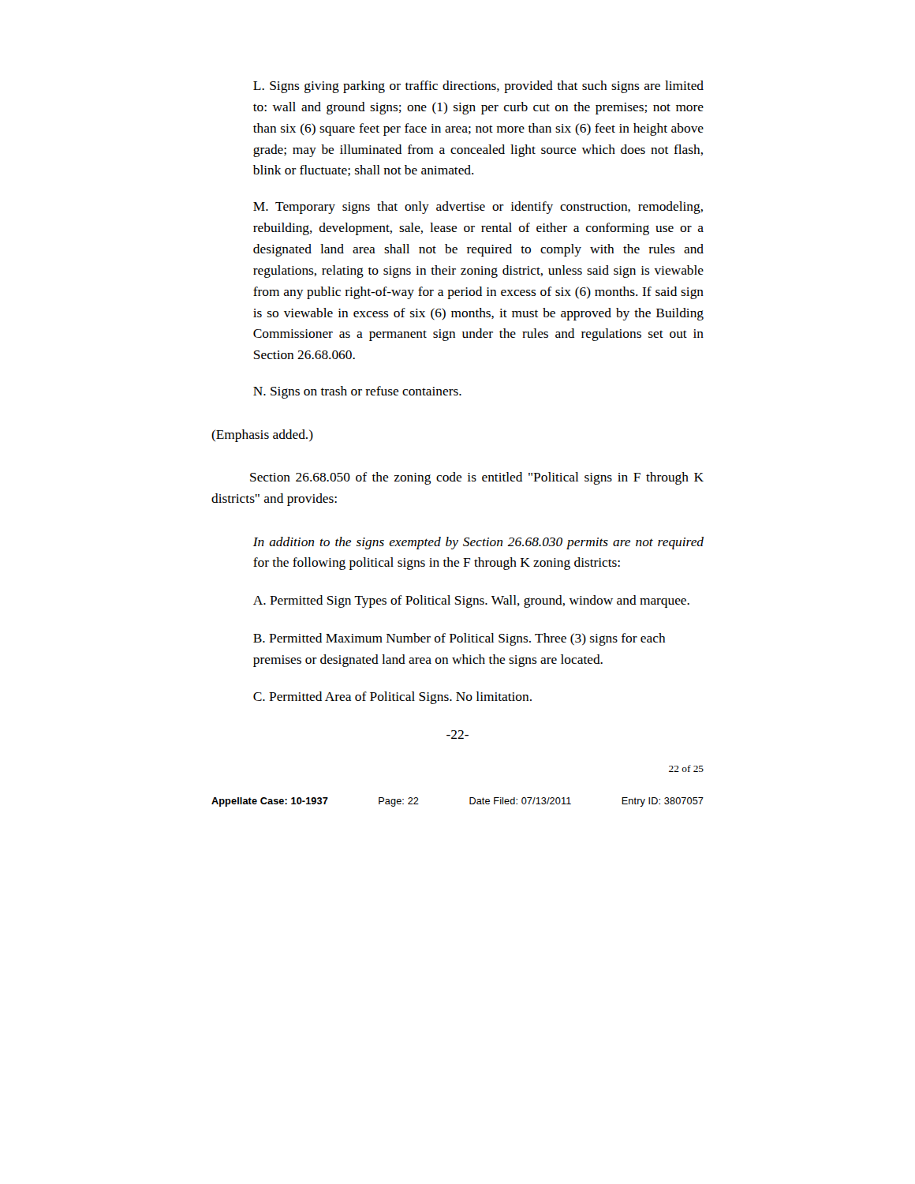L. Signs giving parking or traffic directions, provided that such signs are limited to: wall and ground signs; one (1) sign per curb cut on the premises; not more than six (6) square feet per face in area; not more than six (6) feet in height above grade; may be illuminated from a concealed light source which does not flash, blink or fluctuate; shall not be animated.
M. Temporary signs that only advertise or identify construction, remodeling, rebuilding, development, sale, lease or rental of either a conforming use or a designated land area shall not be required to comply with the rules and regulations, relating to signs in their zoning district, unless said sign is viewable from any public right-of-way for a period in excess of six (6) months. If said sign is so viewable in excess of six (6) months, it must be approved by the Building Commissioner as a permanent sign under the rules and regulations set out in Section 26.68.060.
N. Signs on trash or refuse containers.
(Emphasis added.)
Section 26.68.050 of the zoning code is entitled "Political signs in F through K districts" and provides:
In addition to the signs exempted by Section 26.68.030 permits are not required for the following political signs in the F through K zoning districts:
A. Permitted Sign Types of Political Signs. Wall, ground, window and marquee.
B. Permitted Maximum Number of Political Signs. Three (3) signs for each premises or designated land area on which the signs are located.
C. Permitted Area of Political Signs. No limitation.
-22-
22 of 25
Appellate Case: 10-1937 Page: 22 Date Filed: 07/13/2011 Entry ID: 3807057